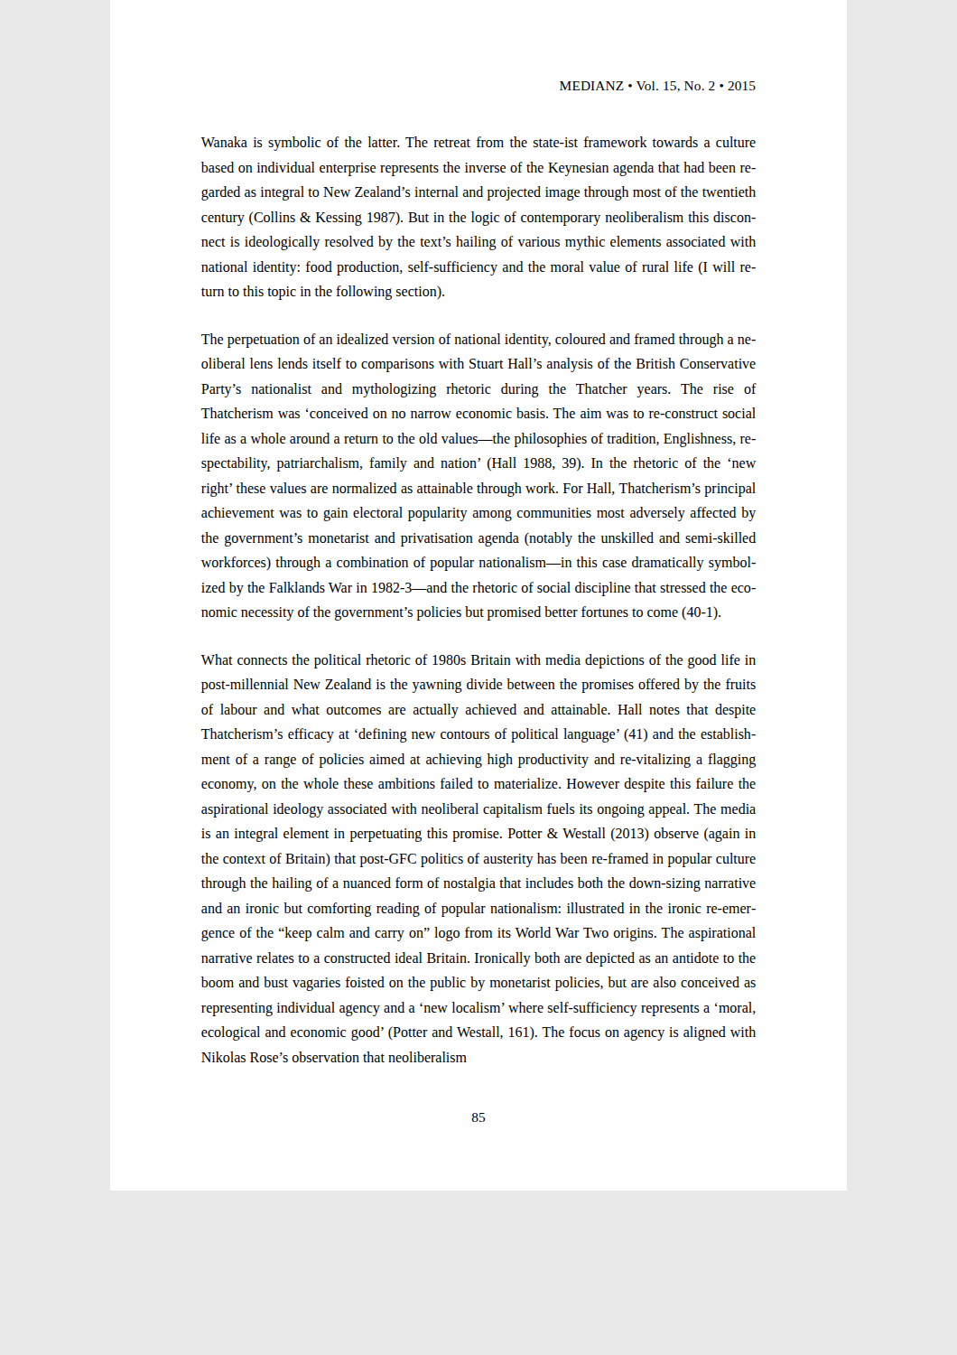MEDIANZ • Vol. 15, No. 2 • 2015
Wanaka is symbolic of the latter. The retreat from the state-ist framework towards a culture based on individual enterprise represents the inverse of the Keynesian agenda that had been regarded as integral to New Zealand’s internal and projected image through most of the twentieth century (Collins & Kessing 1987). But in the logic of contemporary neoliberalism this disconnect is ideologically resolved by the text’s hailing of various mythic elements associated with national identity: food production, self-sufficiency and the moral value of rural life (I will return to this topic in the following section).
The perpetuation of an idealized version of national identity, coloured and framed through a neoliberal lens lends itself to comparisons with Stuart Hall’s analysis of the British Conservative Party’s nationalist and mythologizing rhetoric during the Thatcher years. The rise of Thatcherism was ‘conceived on no narrow economic basis. The aim was to re-construct social life as a whole around a return to the old values—the philosophies of tradition, Englishness, respectability, patriarchalism, family and nation’ (Hall 1988, 39). In the rhetoric of the ‘new right’ these values are normalized as attainable through work. For Hall, Thatcherism’s principal achievement was to gain electoral popularity among communities most adversely affected by the government’s monetarist and privatisation agenda (notably the unskilled and semi-skilled workforces) through a combination of popular nationalism—in this case dramatically symbolized by the Falklands War in 1982-3—and the rhetoric of social discipline that stressed the economic necessity of the government’s policies but promised better fortunes to come (40-1).
What connects the political rhetoric of 1980s Britain with media depictions of the good life in post-millennial New Zealand is the yawning divide between the promises offered by the fruits of labour and what outcomes are actually achieved and attainable. Hall notes that despite Thatcherism’s efficacy at ‘defining new contours of political language’ (41) and the establishment of a range of policies aimed at achieving high productivity and re-vitalizing a flagging economy, on the whole these ambitions failed to materialize. However despite this failure the aspirational ideology associated with neoliberal capitalism fuels its ongoing appeal. The media is an integral element in perpetuating this promise. Potter & Westall (2013) observe (again in the context of Britain) that post-GFC politics of austerity has been re-framed in popular culture through the hailing of a nuanced form of nostalgia that includes both the down-sizing narrative and an ironic but comforting reading of popular nationalism: illustrated in the ironic re-emergence of the “keep calm and carry on” logo from its World War Two origins. The aspirational narrative relates to a constructed ideal Britain. Ironically both are depicted as an antidote to the boom and bust vagaries foisted on the public by monetarist policies, but are also conceived as representing individual agency and a ‘new localism’ where self-sufficiency represents a ‘moral, ecological and economic good’ (Potter and Westall, 161). The focus on agency is aligned with Nikolas Rose’s observation that neoliberalism
85